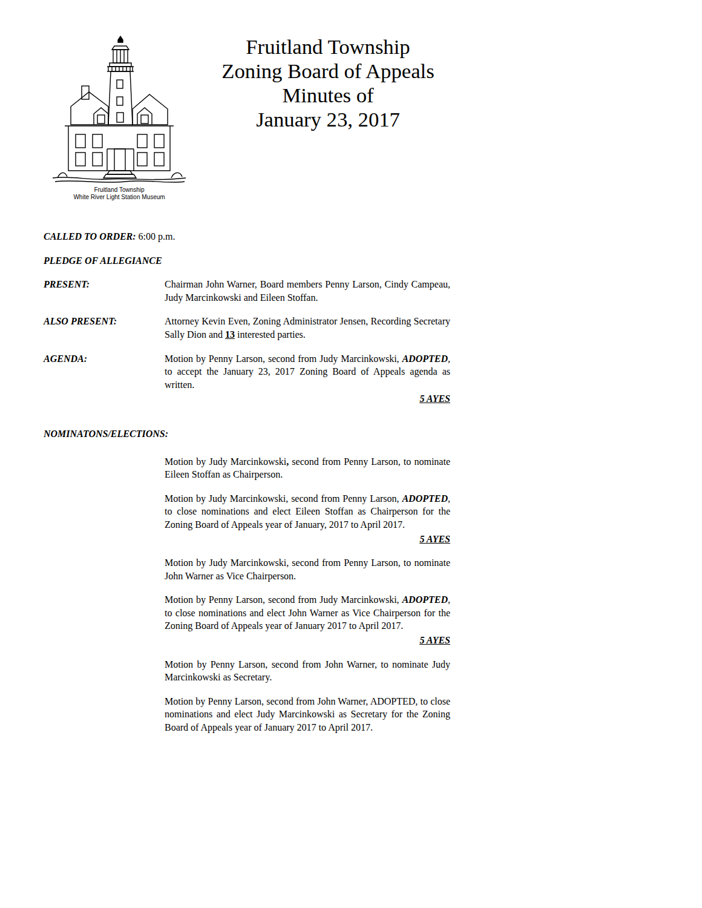Fruitland Township
White River Light Station Museum
Fruitland Township
Zoning Board of Appeals
Minutes of
January 23, 2017
CALLED TO ORDER: 6:00 p.m.
PLEDGE OF ALLEGIANCE
PRESENT:
Chairman John Warner, Board members Penny Larson, Cindy Campeau, Judy Marcinkowski and Eileen Stoffan.
ALSO PRESENT:
Attorney Kevin Even, Zoning Administrator Jensen, Recording Secretary Sally Dion and 13 interested parties.
AGENDA:
Motion by Penny Larson, second from Judy Marcinkowski, ADOPTED, to accept the January 23, 2017 Zoning Board of Appeals agenda as written.
5 AYES
NOMINATONS/ELECTIONS:
Motion by Judy Marcinkowski, second from Penny Larson, to nominate Eileen Stoffan as Chairperson.
Motion by Judy Marcinkowski, second from Penny Larson, ADOPTED, to close nominations and elect Eileen Stoffan as Chairperson for the Zoning Board of Appeals year of January, 2017 to April 2017.
5 AYES
Motion by Judy Marcinkowski, second from Penny Larson, to nominate John Warner as Vice Chairperson.
Motion by Penny Larson, second from Judy Marcinkowski, ADOPTED, to close nominations and elect John Warner as Vice Chairperson for the Zoning Board of Appeals year of January 2017 to April 2017.
5 AYES
Motion by Penny Larson, second from John Warner, to nominate Judy Marcinkowski as Secretary.
Motion by Penny Larson, second from John Warner, ADOPTED, to close nominations and elect Judy Marcinkowski as Secretary for the Zoning Board of Appeals year of January 2017 to April 2017.